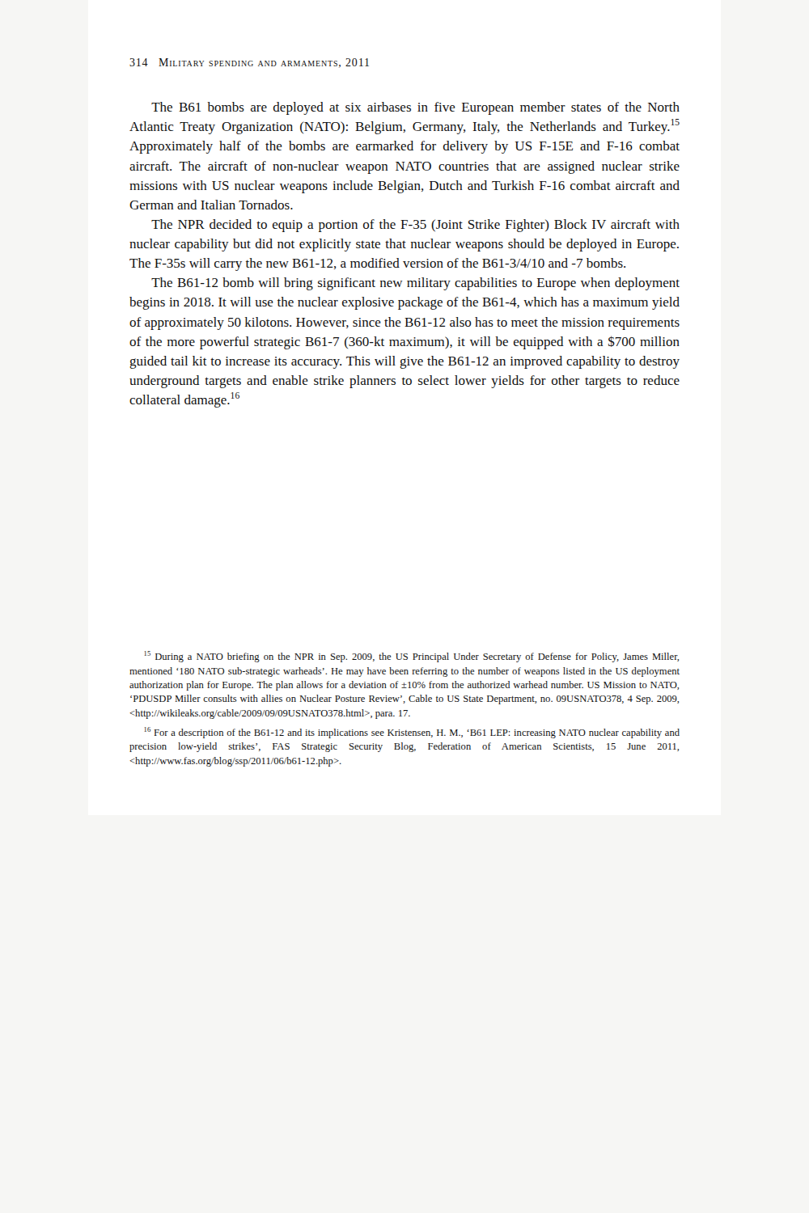314 Military spending and armaments, 2011
The B61 bombs are deployed at six airbases in five European member states of the North Atlantic Treaty Organization (NATO): Belgium, Germany, Italy, the Netherlands and Turkey.15 Approximately half of the bombs are earmarked for delivery by US F-15E and F-16 combat aircraft. The aircraft of non-nuclear weapon NATO countries that are assigned nuclear strike missions with US nuclear weapons include Belgian, Dutch and Turkish F-16 combat aircraft and German and Italian Tornados.
The NPR decided to equip a portion of the F-35 (Joint Strike Fighter) Block IV aircraft with nuclear capability but did not explicitly state that nuclear weapons should be deployed in Europe. The F-35s will carry the new B61-12, a modified version of the B61-3/4/10 and -7 bombs.
The B61-12 bomb will bring significant new military capabilities to Europe when deployment begins in 2018. It will use the nuclear explosive package of the B61-4, which has a maximum yield of approximately 50 kilotons. However, since the B61-12 also has to meet the mission requirements of the more powerful strategic B61-7 (360-kt maximum), it will be equipped with a $700 million guided tail kit to increase its accuracy. This will give the B61-12 an improved capability to destroy underground targets and enable strike planners to select lower yields for other targets to reduce collateral damage.16
15 During a NATO briefing on the NPR in Sep. 2009, the US Principal Under Secretary of Defense for Policy, James Miller, mentioned ‘180 NATO sub-strategic warheads’. He may have been referring to the number of weapons listed in the US deployment authorization plan for Europe. The plan allows for a deviation of ±10% from the authorized warhead number. US Mission to NATO, ‘PDUSDP Miller consults with allies on Nuclear Posture Review’, Cable to US State Department, no. 09USNATO378, 4 Sep. 2009, <http://wikileaks.org/cable/2009/09/09USNATO378.html>, para. 17.
16 For a description of the B61-12 and its implications see Kristensen, H. M., ‘B61 LEP: increasing NATO nuclear capability and precision low-yield strikes’, FAS Strategic Security Blog, Federation of American Scientists, 15 June 2011, <http://www.fas.org/blog/ssp/2011/06/b61-12.php>.